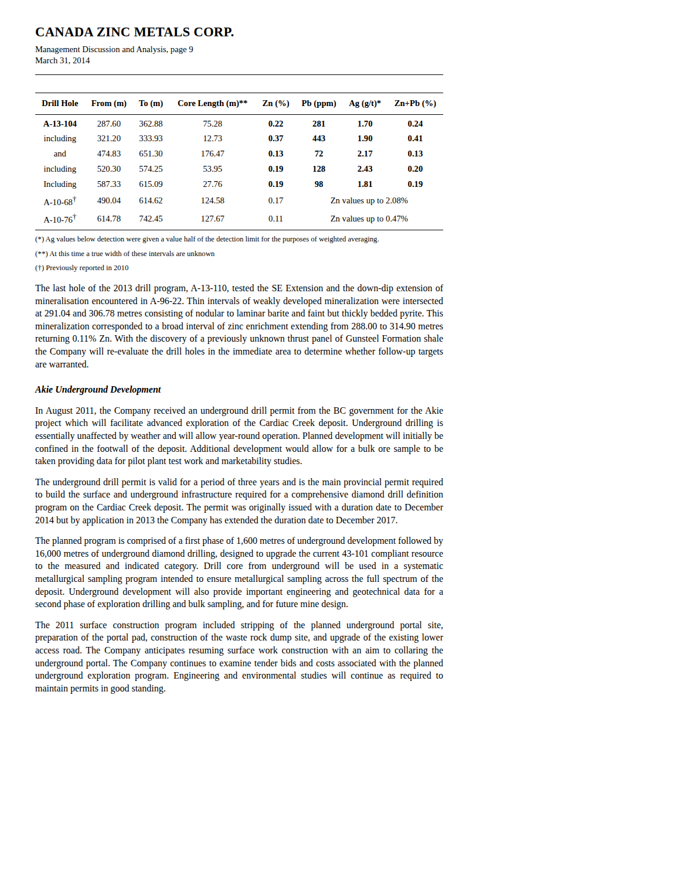CANADA ZINC METALS CORP.
Management Discussion and Analysis, page 9
March 31, 2014
| Drill Hole | From (m) | To (m) | Core Length (m)** | Zn (%) | Pb (ppm) | Ag (g/t)* | Zn+Pb (%) |
| --- | --- | --- | --- | --- | --- | --- | --- |
| A-13-104 | 287.60 | 362.88 | 75.28 | 0.22 | 281 | 1.70 | 0.24 |
| including | 321.20 | 333.93 | 12.73 | 0.37 | 443 | 1.90 | 0.41 |
| and | 474.83 | 651.30 | 176.47 | 0.13 | 72 | 2.17 | 0.13 |
| including | 520.30 | 574.25 | 53.95 | 0.19 | 128 | 2.43 | 0.20 |
| Including | 587.33 | 615.09 | 27.76 | 0.19 | 98 | 1.81 | 0.19 |
| A-10-68 † | 490.04 | 614.62 | 124.58 | 0.17 | Zn values up to 2.08% |
| A-10-76 † | 614.78 | 742.45 | 127.67 | 0.11 | Zn values up to 0.47% |
(*) Ag values below detection were given a value half of the detection limit for the purposes of weighted averaging.
(**) At this time a true width of these intervals are unknown
(†) Previously reported in 2010
The last hole of the 2013 drill program, A-13-110, tested the SE Extension and the down-dip extension of mineralisation encountered in A-96-22. Thin intervals of weakly developed mineralization were intersected at 291.04 and 306.78 metres consisting of nodular to laminar barite and faint but thickly bedded pyrite. This mineralization corresponded to a broad interval of zinc enrichment extending from 288.00 to 314.90 metres returning 0.11% Zn. With the discovery of a previously unknown thrust panel of Gunsteel Formation shale the Company will re-evaluate the drill holes in the immediate area to determine whether follow-up targets are warranted.
Akie Underground Development
In August 2011, the Company received an underground drill permit from the BC government for the Akie project which will facilitate advanced exploration of the Cardiac Creek deposit. Underground drilling is essentially unaffected by weather and will allow year-round operation. Planned development will initially be confined in the footwall of the deposit. Additional development would allow for a bulk ore sample to be taken providing data for pilot plant test work and marketability studies.
The underground drill permit is valid for a period of three years and is the main provincial permit required to build the surface and underground infrastructure required for a comprehensive diamond drill definition program on the Cardiac Creek deposit. The permit was originally issued with a duration date to December 2014 but by application in 2013 the Company has extended the duration date to December 2017.
The planned program is comprised of a first phase of 1,600 metres of underground development followed by 16,000 metres of underground diamond drilling, designed to upgrade the current 43-101 compliant resource to the measured and indicated category. Drill core from underground will be used in a systematic metallurgical sampling program intended to ensure metallurgical sampling across the full spectrum of the deposit. Underground development will also provide important engineering and geotechnical data for a second phase of exploration drilling and bulk sampling, and for future mine design.
The 2011 surface construction program included stripping of the planned underground portal site, preparation of the portal pad, construction of the waste rock dump site, and upgrade of the existing lower access road. The Company anticipates resuming surface work construction with an aim to collaring the underground portal. The Company continues to examine tender bids and costs associated with the planned underground exploration program. Engineering and environmental studies will continue as required to maintain permits in good standing.